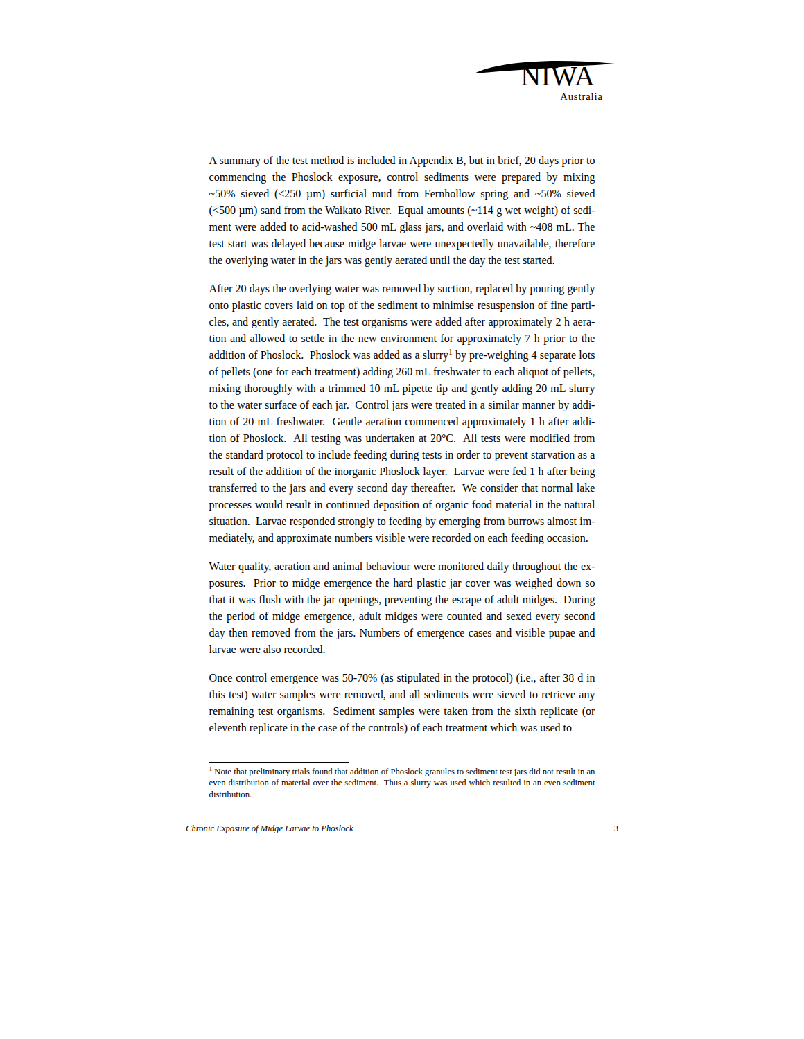NIWA
Australia
A summary of the test method is included in Appendix B, but in brief, 20 days prior to commencing the Phoslock exposure, control sediments were prepared by mixing ~50% sieved (<250 µm) surficial mud from Fernhollow spring and ~50% sieved (<500 µm) sand from the Waikato River. Equal amounts (~114 g wet weight) of sediment were added to acid-washed 500 mL glass jars, and overlaid with ~408 mL. The test start was delayed because midge larvae were unexpectedly unavailable, therefore the overlying water in the jars was gently aerated until the day the test started.
After 20 days the overlying water was removed by suction, replaced by pouring gently onto plastic covers laid on top of the sediment to minimise resuspension of fine particles, and gently aerated. The test organisms were added after approximately 2 h aeration and allowed to settle in the new environment for approximately 7 h prior to the addition of Phoslock. Phoslock was added as a slurry1 by pre-weighing 4 separate lots of pellets (one for each treatment) adding 260 mL freshwater to each aliquot of pellets, mixing thoroughly with a trimmed 10 mL pipette tip and gently adding 20 mL slurry to the water surface of each jar. Control jars were treated in a similar manner by addition of 20 mL freshwater. Gentle aeration commenced approximately 1 h after addition of Phoslock. All testing was undertaken at 20°C. All tests were modified from the standard protocol to include feeding during tests in order to prevent starvation as a result of the addition of the inorganic Phoslock layer. Larvae were fed 1 h after being transferred to the jars and every second day thereafter. We consider that normal lake processes would result in continued deposition of organic food material in the natural situation. Larvae responded strongly to feeding by emerging from burrows almost immediately, and approximate numbers visible were recorded on each feeding occasion.
Water quality, aeration and animal behaviour were monitored daily throughout the exposures. Prior to midge emergence the hard plastic jar cover was weighed down so that it was flush with the jar openings, preventing the escape of adult midges. During the period of midge emergence, adult midges were counted and sexed every second day then removed from the jars. Numbers of emergence cases and visible pupae and larvae were also recorded.
Once control emergence was 50-70% (as stipulated in the protocol) (i.e., after 38 d in this test) water samples were removed, and all sediments were sieved to retrieve any remaining test organisms. Sediment samples were taken from the sixth replicate (or eleventh replicate in the case of the controls) of each treatment which was used to
1 Note that preliminary trials found that addition of Phoslock granules to sediment test jars did not result in an even distribution of material over the sediment. Thus a slurry was used which resulted in an even sediment distribution.
Chronic Exposure of Midge Larvae to Phoslock 3